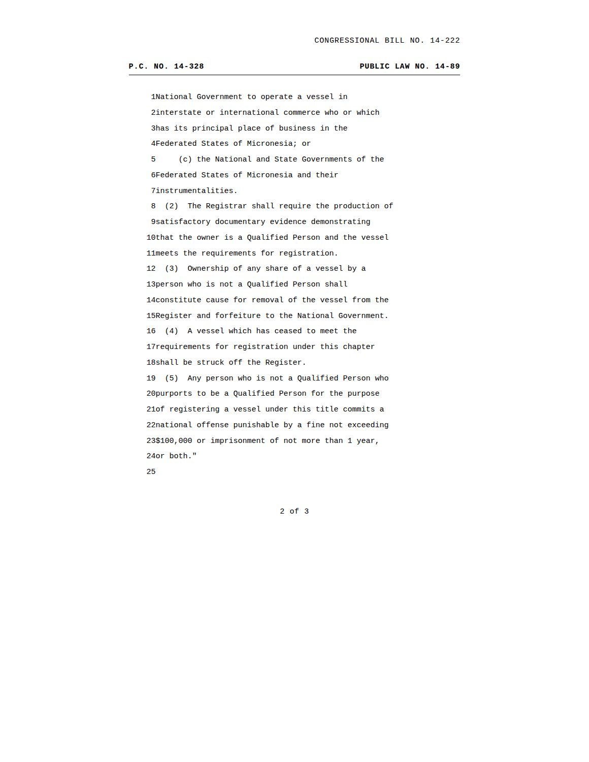CONGRESSIONAL BILL NO. 14-222
P.C. NO. 14-328 PUBLIC LAW NO. 14-89
| 1 | National Government to operate a vessel in |
| 2 | interstate or international commerce who or which |
| 3 | has its principal place of business in the |
| 4 | Federated States of Micronesia; or |
| 5 | (c) the National and State Governments of the |
| 6 | Federated States of Micronesia and their |
| 7 | instrumentalities. |
| 8 | (2) The Registrar shall require the production of |
| 9 | satisfactory documentary evidence demonstrating |
| 10 | that the owner is a Qualified Person and the vessel |
| 11 | meets the requirements for registration. |
| 12 | (3) Ownership of any share of a vessel by a |
| 13 | person who is not a Qualified Person shall |
| 14 | constitute cause for removal of the vessel from the |
| 15 | Register and forfeiture to the National Government. |
| 16 | (4) A vessel which has ceased to meet the |
| 17 | requirements for registration under this chapter |
| 18 | shall be struck off the Register. |
| 19 | (5) Any person who is not a Qualified Person who |
| 20 | purports to be a Qualified Person for the purpose |
| 21 | of registering a vessel under this title commits a |
| 22 | national offense punishable by a fine not exceeding |
| 23 | $100,000 or imprisonment of not more than 1 year, |
| 24 | or both." |
| 25 | |
2 of 3